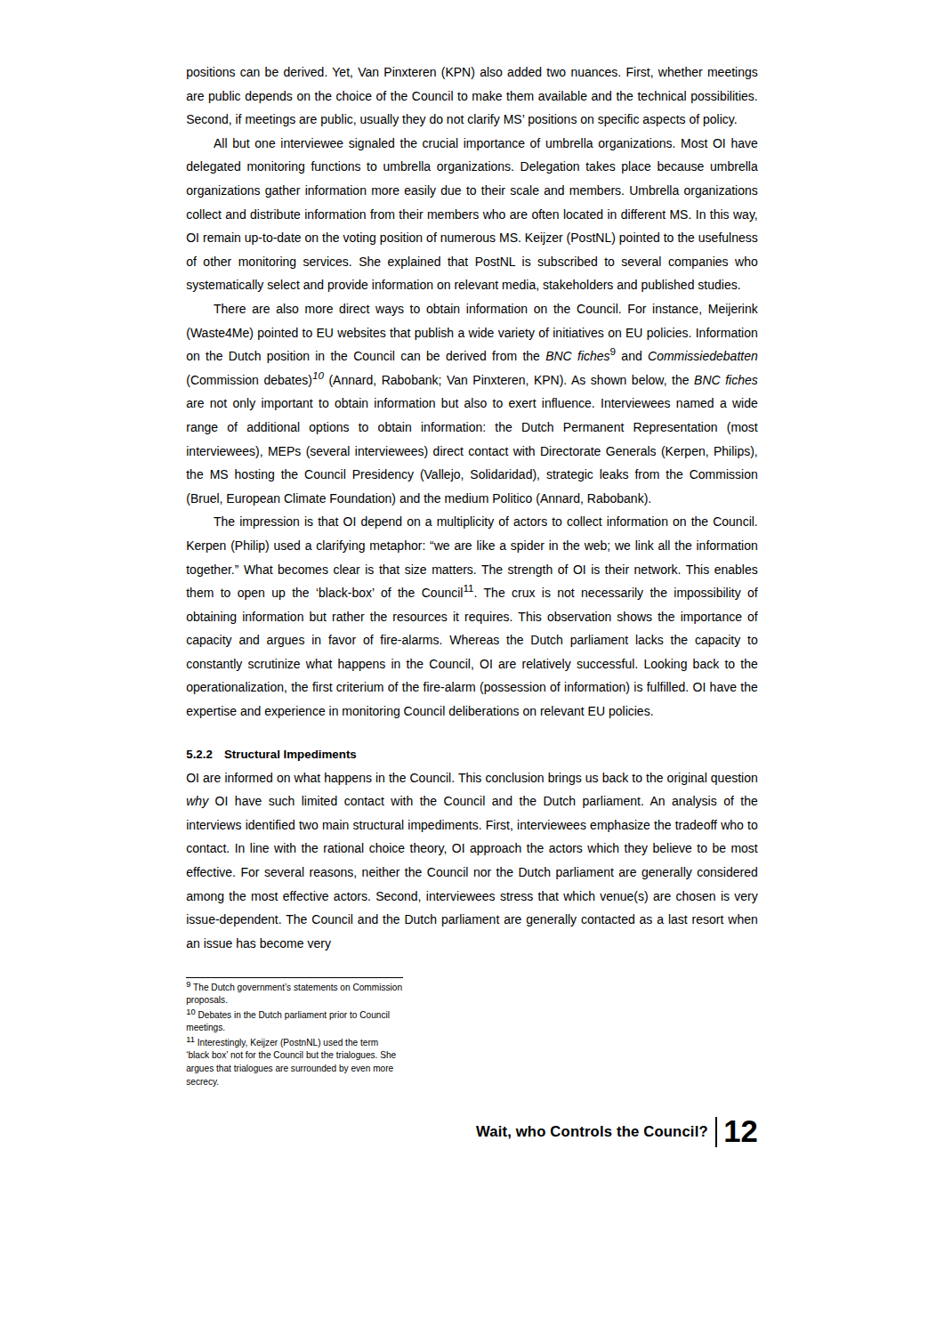positions can be derived. Yet, Van Pinxteren (KPN) also added two nuances. First, whether meetings are public depends on the choice of the Council to make them available and the technical possibilities. Second, if meetings are public, usually they do not clarify MS’ positions on specific aspects of policy.
All but one interviewee signaled the crucial importance of umbrella organizations. Most OI have delegated monitoring functions to umbrella organizations. Delegation takes place because umbrella organizations gather information more easily due to their scale and members. Umbrella organizations collect and distribute information from their members who are often located in different MS. In this way, OI remain up-to-date on the voting position of numerous MS. Keijzer (PostNL) pointed to the usefulness of other monitoring services. She explained that PostNL is subscribed to several companies who systematically select and provide information on relevant media, stakeholders and published studies.
There are also more direct ways to obtain information on the Council. For instance, Meijerink (Waste4Me) pointed to EU websites that publish a wide variety of initiatives on EU policies. Information on the Dutch position in the Council can be derived from the BNC fiches9 and Commissiedebatten (Commission debates)10 (Annard, Rabobank; Van Pinxteren, KPN). As shown below, the BNC fiches are not only important to obtain information but also to exert influence. Interviewees named a wide range of additional options to obtain information: the Dutch Permanent Representation (most interviewees), MEPs (several interviewees) direct contact with Directorate Generals (Kerpen, Philips), the MS hosting the Council Presidency (Vallejo, Solidaridad), strategic leaks from the Commission (Bruel, European Climate Foundation) and the medium Politico (Annard, Rabobank).
The impression is that OI depend on a multiplicity of actors to collect information on the Council. Kerpen (Philip) used a clarifying metaphor: “we are like a spider in the web; we link all the information together.” What becomes clear is that size matters. The strength of OI is their network. This enables them to open up the ‘black-box’ of the Council11. The crux is not necessarily the impossibility of obtaining information but rather the resources it requires. This observation shows the importance of capacity and argues in favor of fire-alarms. Whereas the Dutch parliament lacks the capacity to constantly scrutinize what happens in the Council, OI are relatively successful. Looking back to the operationalization, the first criterium of the fire-alarm (possession of information) is fulfilled. OI have the expertise and experience in monitoring Council deliberations on relevant EU policies.
5.2.2 Structural Impediments
OI are informed on what happens in the Council. This conclusion brings us back to the original question why OI have such limited contact with the Council and the Dutch parliament. An analysis of the interviews identified two main structural impediments. First, interviewees emphasize the tradeoff who to contact. In line with the rational choice theory, OI approach the actors which they believe to be most effective. For several reasons, neither the Council nor the Dutch parliament are generally considered among the most effective actors. Second, interviewees stress that which venue(s) are chosen is very issue-dependent. The Council and the Dutch parliament are generally contacted as a last resort when an issue has become very
9 The Dutch government’s statements on Commission proposals.
10 Debates in the Dutch parliament prior to Council meetings.
11 Interestingly, Keijzer (PostnNL) used the term ‘black box’ not for the Council but the trialogues. She argues that trialogues are surrounded by even more secrecy.
Wait, who Controls the Council? 12